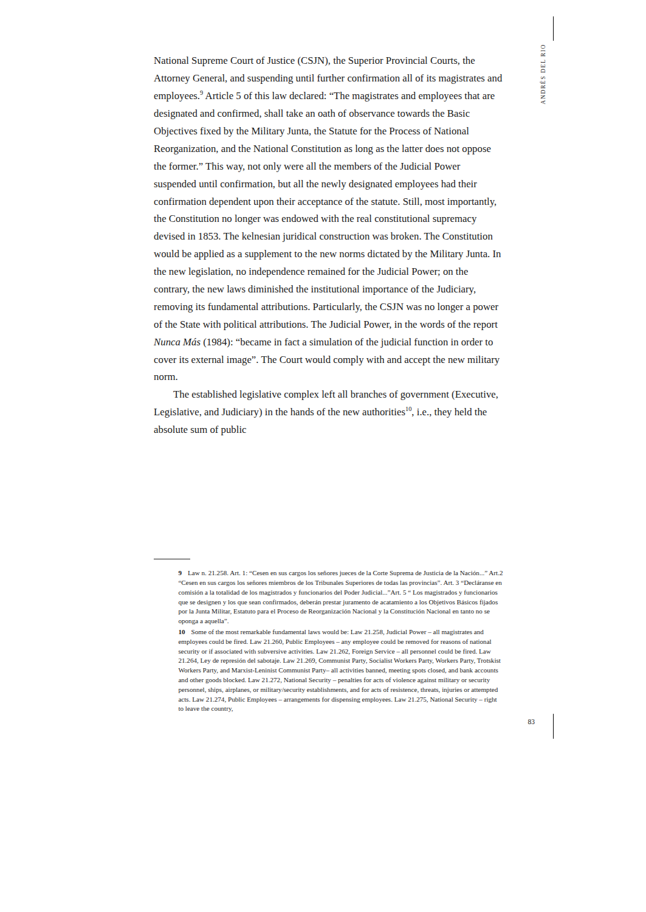Andrés del Rio
National Supreme Court of Justice (CSJN), the Superior Provincial Courts, the Attorney General, and suspending until further confirmation all of its magistrates and employees.9 Article 5 of this law declared: “The magistrates and employees that are designated and confirmed, shall take an oath of observance towards the Basic Objectives fixed by the Military Junta, the Statute for the Process of National Reorganization, and the National Constitution as long as the latter does not oppose the former.” This way, not only were all the members of the Judicial Power suspended until confirmation, but all the newly designated employees had their confirmation dependent upon their acceptance of the statute. Still, most importantly, the Constitution no longer was endowed with the real constitutional supremacy devised in 1853. The kelnesian juridical construction was broken. The Constitution would be applied as a supplement to the new norms dictated by the Military Junta. In the new legislation, no independence remained for the Judicial Power; on the contrary, the new laws diminished the institutional importance of the Judiciary, removing its fundamental attributions. Particularly, the CSJN was no longer a power of the State with political attributions. The Judicial Power, in the words of the report Nunca Más (1984): “became in fact a simulation of the judicial function in order to cover its external image”. The Court would comply with and accept the new military norm.
The established legislative complex left all branches of government (Executive, Legislative, and Judiciary) in the hands of the new authorities10, i.e., they held the absolute sum of public
9 Law n. 21.258. Art. 1: “Cesen en sus cargos los señores jueces de la Corte Suprema de Justicia de la Nación...” Art.2 “Cesen en sus cargos los señores miembros de los Tribunales Superiores de todas las provincias”. Art. 3 “Decláranse en comisión a la totalidad de los magistrados y funcionarios del Poder Judicial...”Art. 5 “ Los magistrados y funcionarios que se designen y los que sean confirmados, deberán prestar juramento de acatamiento a los Objetivos Básicos fijados por la Junta Militar, Estatuto para el Proceso de Reorganización Nacional y la Constitución Nacional en tanto no se oponga a aquella”.
10 Some of the most remarkable fundamental laws would be: Law 21.258, Judicial Power – all magistrates and employees could be fired. Law 21.260, Public Employees – any employee could be removed for reasons of national security or if associated with subversive activities. Law 21.262, Foreign Service – all personnel could be fired. Law 21.264, Ley de represión del sabotaje. Law 21.269, Communist Party, Socialist Workers Party, Workers Party, Trotskist Workers Party, and Marxist-Leninist Communist Party– all activities banned, meeting spots closed, and bank accounts and other goods blocked. Law 21.272, National Security – penalties for acts of violence against military or security personnel, ships, airplanes, or military/security establishments, and for acts of resistence, threats, injuries or attempted acts. Law 21.274, Public Employees – arrangements for dispensing employees. Law 21.275, National Security – right to leave the country,
83